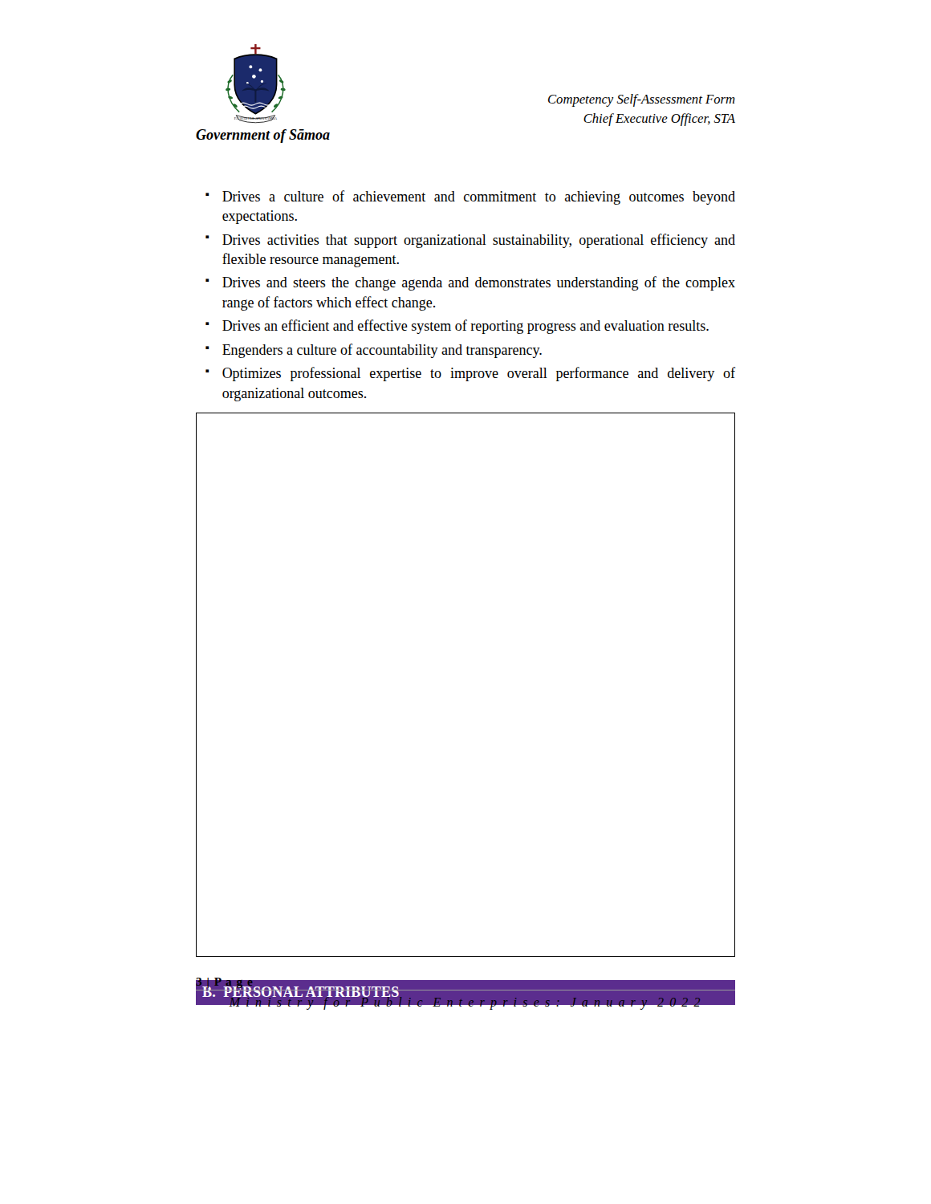FA'AVAE I LE ATUA SAMOA
Government of Sāmoa
Competency Self-Assessment Form
Chief Executive Officer, STA
Drives a culture of achievement and commitment to achieving outcomes beyond expectations.
Drives activities that support organizational sustainability, operational efficiency and flexible resource management.
Drives and steers the change agenda and demonstrates understanding of the complex range of factors which effect change.
Drives an efficient and effective system of reporting progress and evaluation results.
Engenders a culture of accountability and transparency.
Optimizes professional expertise to improve overall performance and delivery of organizational outcomes.
B. PERSONAL ATTRIBUTES
3 | P a g e
M i n i s t r y f o r P u b l i c E n t e r p r i s e s : J a n u a r y 2 0 2 2